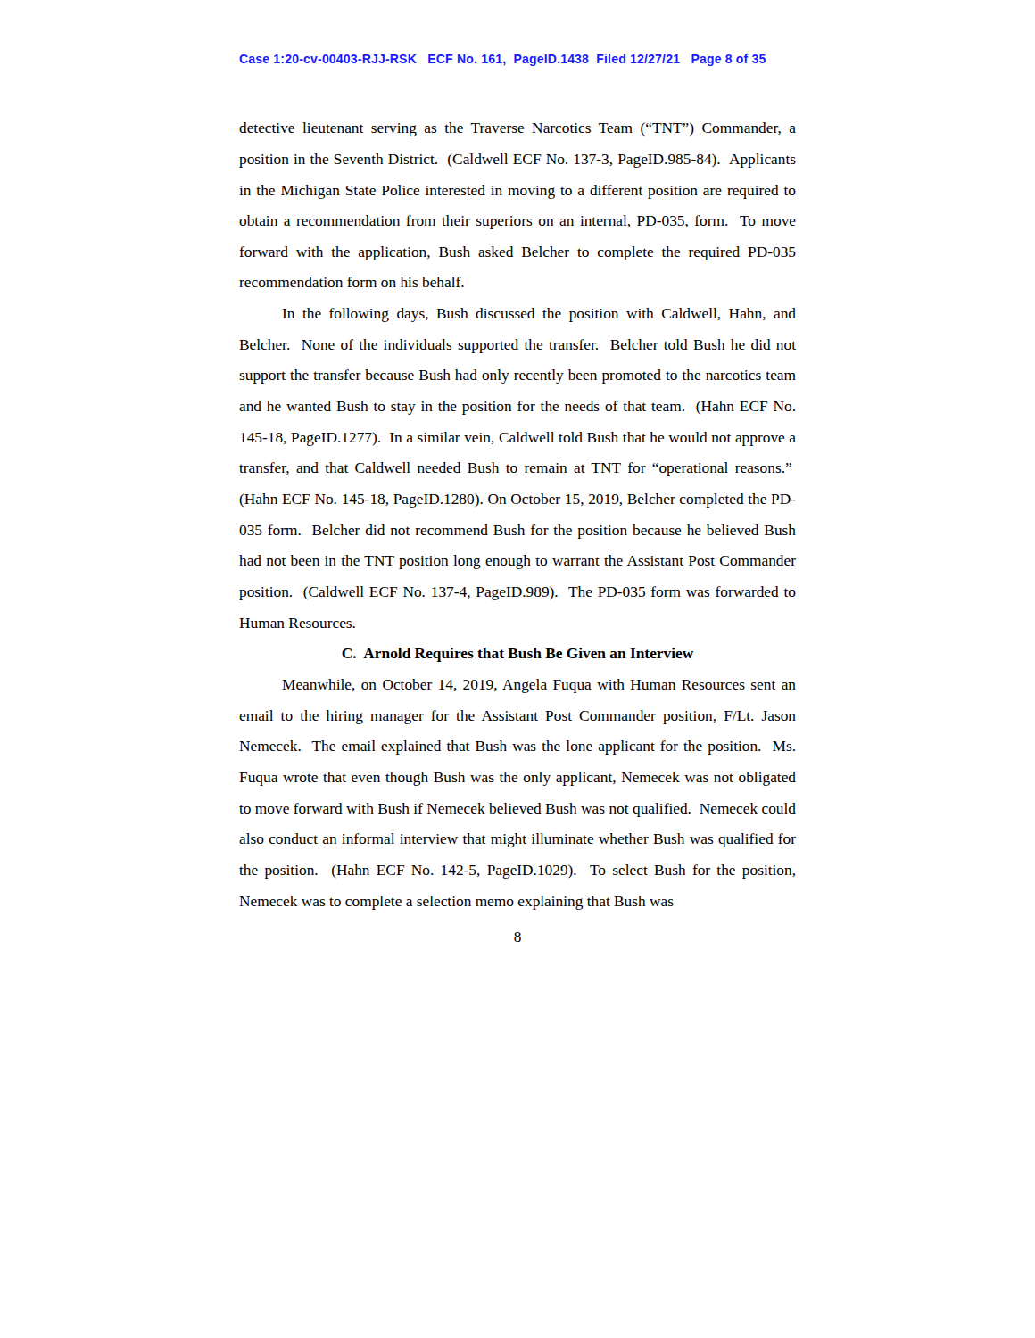Case 1:20-cv-00403-RJJ-RSK ECF No. 161, PageID.1438 Filed 12/27/21 Page 8 of 35
detective lieutenant serving as the Traverse Narcotics Team (“TNT”) Commander, a position in the Seventh District. (Caldwell ECF No. 137-3, PageID.985-84). Applicants in the Michigan State Police interested in moving to a different position are required to obtain a recommendation from their superiors on an internal, PD-035, form. To move forward with the application, Bush asked Belcher to complete the required PD-035 recommendation form on his behalf.
In the following days, Bush discussed the position with Caldwell, Hahn, and Belcher. None of the individuals supported the transfer. Belcher told Bush he did not support the transfer because Bush had only recently been promoted to the narcotics team and he wanted Bush to stay in the position for the needs of that team. (Hahn ECF No. 145-18, PageID.1277). In a similar vein, Caldwell told Bush that he would not approve a transfer, and that Caldwell needed Bush to remain at TNT for “operational reasons.” (Hahn ECF No. 145-18, PageID.1280). On October 15, 2019, Belcher completed the PD-035 form. Belcher did not recommend Bush for the position because he believed Bush had not been in the TNT position long enough to warrant the Assistant Post Commander position. (Caldwell ECF No. 137-4, PageID.989). The PD-035 form was forwarded to Human Resources.
C. Arnold Requires that Bush Be Given an Interview
Meanwhile, on October 14, 2019, Angela Fuqua with Human Resources sent an email to the hiring manager for the Assistant Post Commander position, F/Lt. Jason Nemecek. The email explained that Bush was the lone applicant for the position. Ms. Fuqua wrote that even though Bush was the only applicant, Nemecek was not obligated to move forward with Bush if Nemecek believed Bush was not qualified. Nemecek could also conduct an informal interview that might illuminate whether Bush was qualified for the position. (Hahn ECF No. 142-5, PageID.1029). To select Bush for the position, Nemecek was to complete a selection memo explaining that Bush was
8